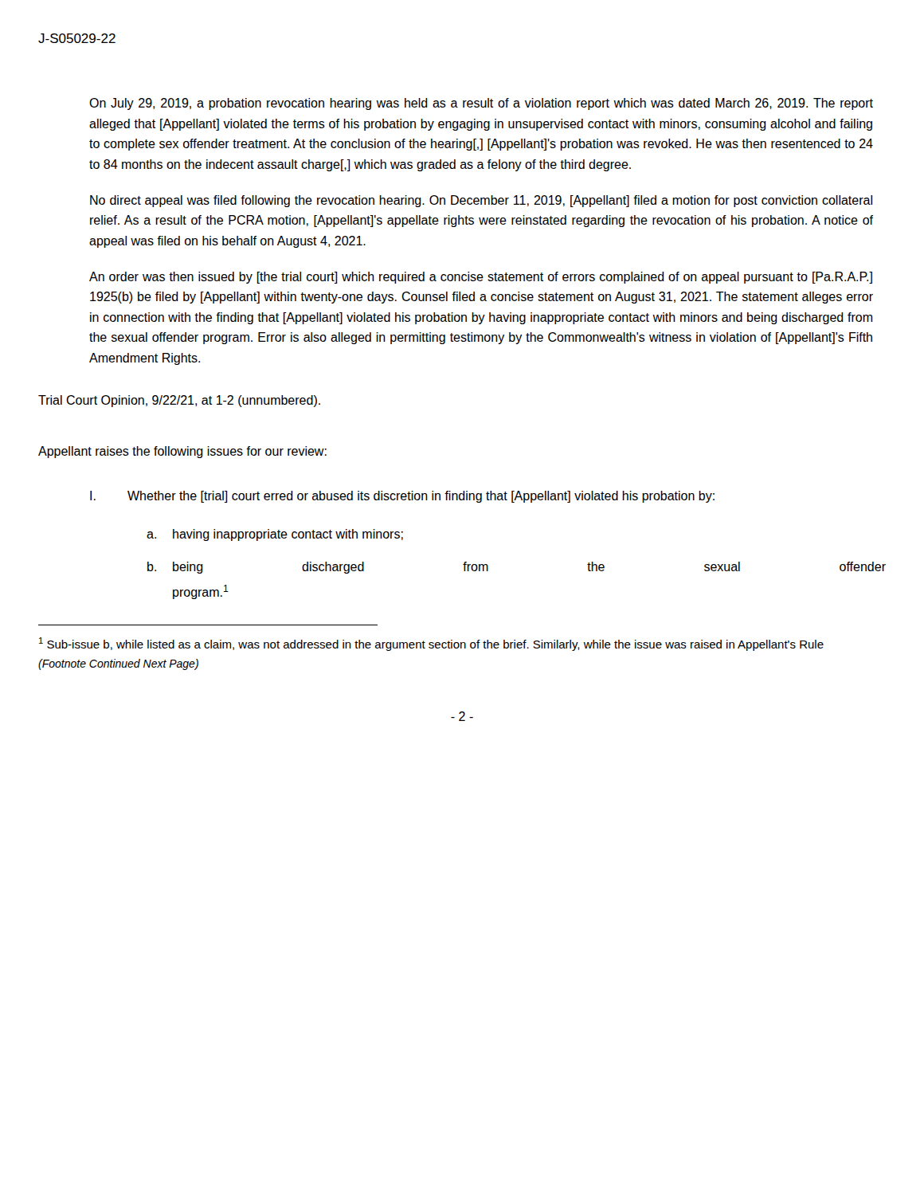J-S05029-22
On July 29, 2019, a probation revocation hearing was held as a result of a violation report which was dated March 26, 2019. The report alleged that [Appellant] violated the terms of his probation by engaging in unsupervised contact with minors, consuming alcohol and failing to complete sex offender treatment. At the conclusion of the hearing[,] [Appellant]'s probation was revoked. He was then resentenced to 24 to 84 months on the indecent assault charge[,] which was graded as a felony of the third degree.
No direct appeal was filed following the revocation hearing. On December 11, 2019, [Appellant] filed a motion for post conviction collateral relief. As a result of the PCRA motion, [Appellant]'s appellate rights were reinstated regarding the revocation of his probation. A notice of appeal was filed on his behalf on August 4, 2021.
An order was then issued by [the trial court] which required a concise statement of errors complained of on appeal pursuant to [Pa.R.A.P.] 1925(b) be filed by [Appellant] within twenty-one days. Counsel filed a concise statement on August 31, 2021. The statement alleges error in connection with the finding that [Appellant] violated his probation by having inappropriate contact with minors and being discharged from the sexual offender program. Error is also alleged in permitting testimony by the Commonwealth's witness in violation of [Appellant]'s Fifth Amendment Rights.
Trial Court Opinion, 9/22/21, at 1-2 (unnumbered).
Appellant raises the following issues for our review:
I.
Whether the [trial] court erred or abused its discretion in finding that [Appellant] violated his probation by:
a.
having inappropriate contact with minors;
b.
being discharged from the sexual offender program.1
1 Sub-issue b, while listed as a claim, was not addressed in the argument section of the brief. Similarly, while the issue was raised in Appellant's Rule
(Footnote Continued Next Page)
- 2 -